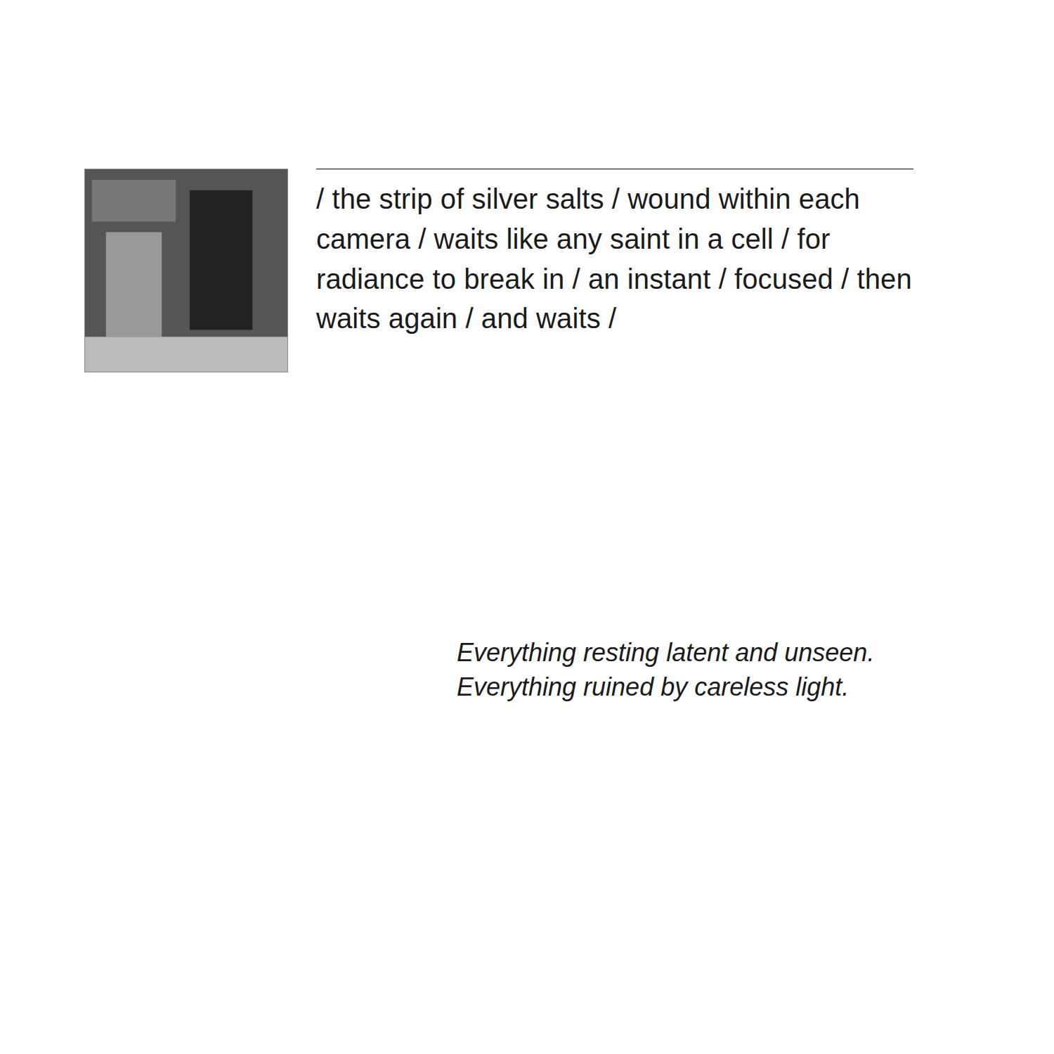/ the strip of silver salts / wound within each camera / waits like any saint in a cell / for radiance to break in / an instant / focused / then waits again / and waits /
Everything resting latent and unseen.
Everything ruined by careless light.